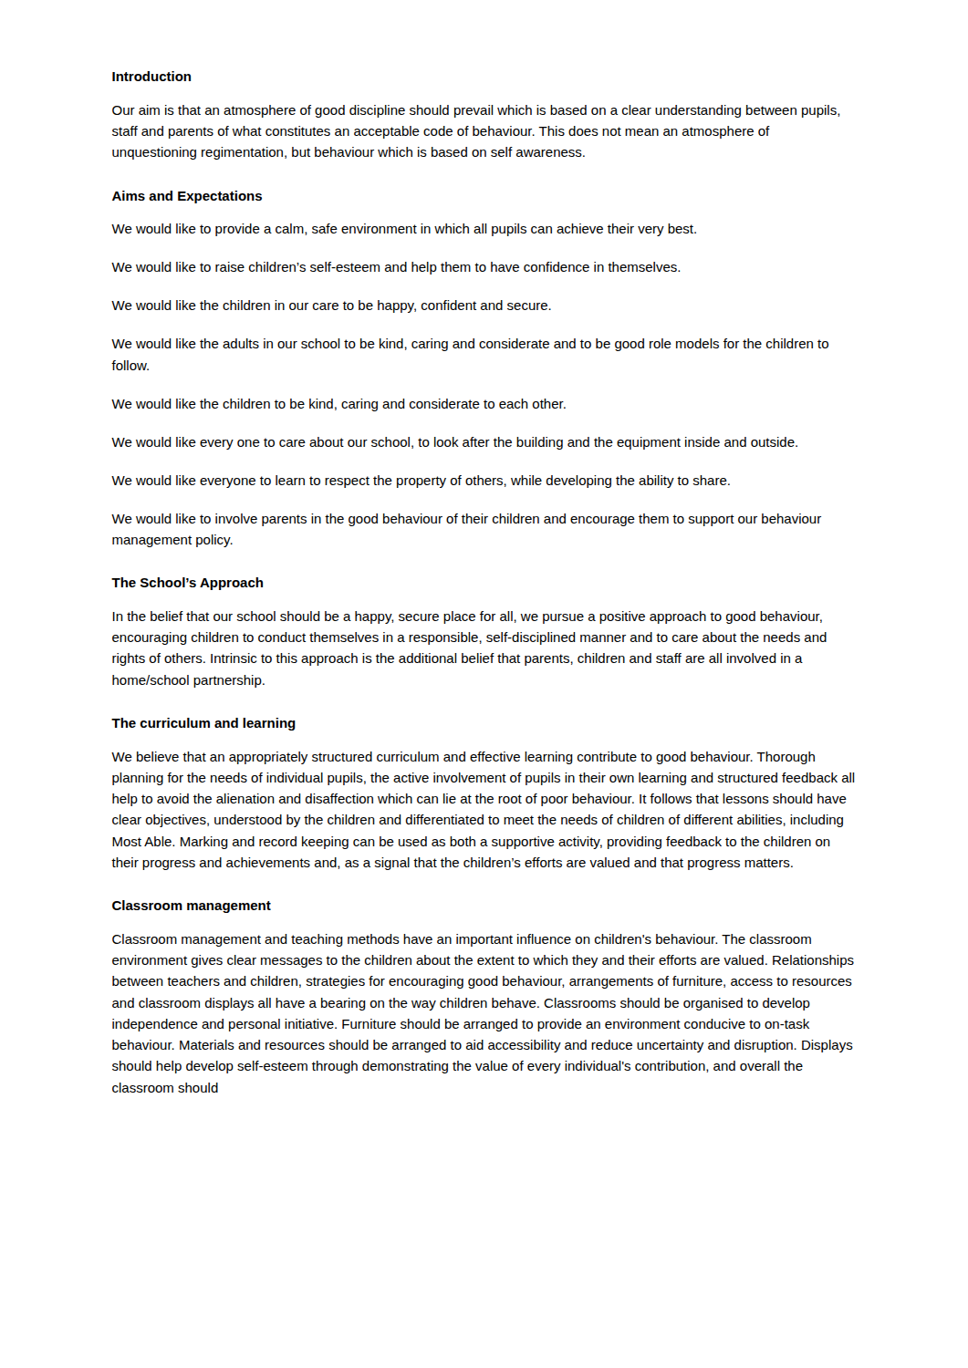Introduction
Our aim is that an atmosphere of good discipline should prevail which is based on a clear understanding between pupils, staff and parents of what constitutes an acceptable code of behaviour. This does not mean an atmosphere of unquestioning regimentation, but behaviour which is based on self awareness.
Aims and Expectations
We would like to provide a calm, safe environment in which all pupils can achieve their very best.
We would like to raise children’s self-esteem and help them to have confidence in themselves.
We would like the children in our care to be happy, confident and secure.
We would like the adults in our school to be kind, caring and considerate and to be good role models for the children to follow.
We would like the children to be kind, caring and considerate to each other.
We would like every one to care about our school, to look after the building and the equipment inside and outside.
We would like everyone to learn to respect the property of others, while developing the ability to share.
We would like to involve parents in the good behaviour of their children and encourage them to support our behaviour management policy.
The School’s Approach
In the belief that our school should be a happy, secure place for all, we pursue a positive approach to good behaviour, encouraging children to conduct themselves in a responsible, self-disciplined manner and to care about the needs and rights of others. Intrinsic to this approach is the additional belief that parents, children and staff are all involved in a home/school partnership.
The curriculum and learning
We believe that an appropriately structured curriculum and effective learning contribute to good behaviour. Thorough planning for the needs of individual pupils, the active involvement of pupils in their own learning and structured feedback all help to avoid the alienation and disaffection which can lie at the root of poor behaviour. It follows that lessons should have clear objectives, understood by the children and differentiated to meet the needs of children of different abilities, including Most Able. Marking and record keeping can be used as both a supportive activity, providing feedback to the children on their progress and achievements and, as a signal that the children’s efforts are valued and that progress matters.
Classroom management
Classroom management and teaching methods have an important influence on children's behaviour. The classroom environment gives clear messages to the children about the extent to which they and their efforts are valued. Relationships between teachers and children, strategies for encouraging good behaviour, arrangements of furniture, access to resources and classroom displays all have a bearing on the way children behave. Classrooms should be organised to develop independence and personal initiative. Furniture should be arranged to provide an environment conducive to on-task behaviour. Materials and resources should be arranged to aid accessibility and reduce uncertainty and disruption. Displays should help develop self-esteem through demonstrating the value of every individual's contribution, and overall the classroom should